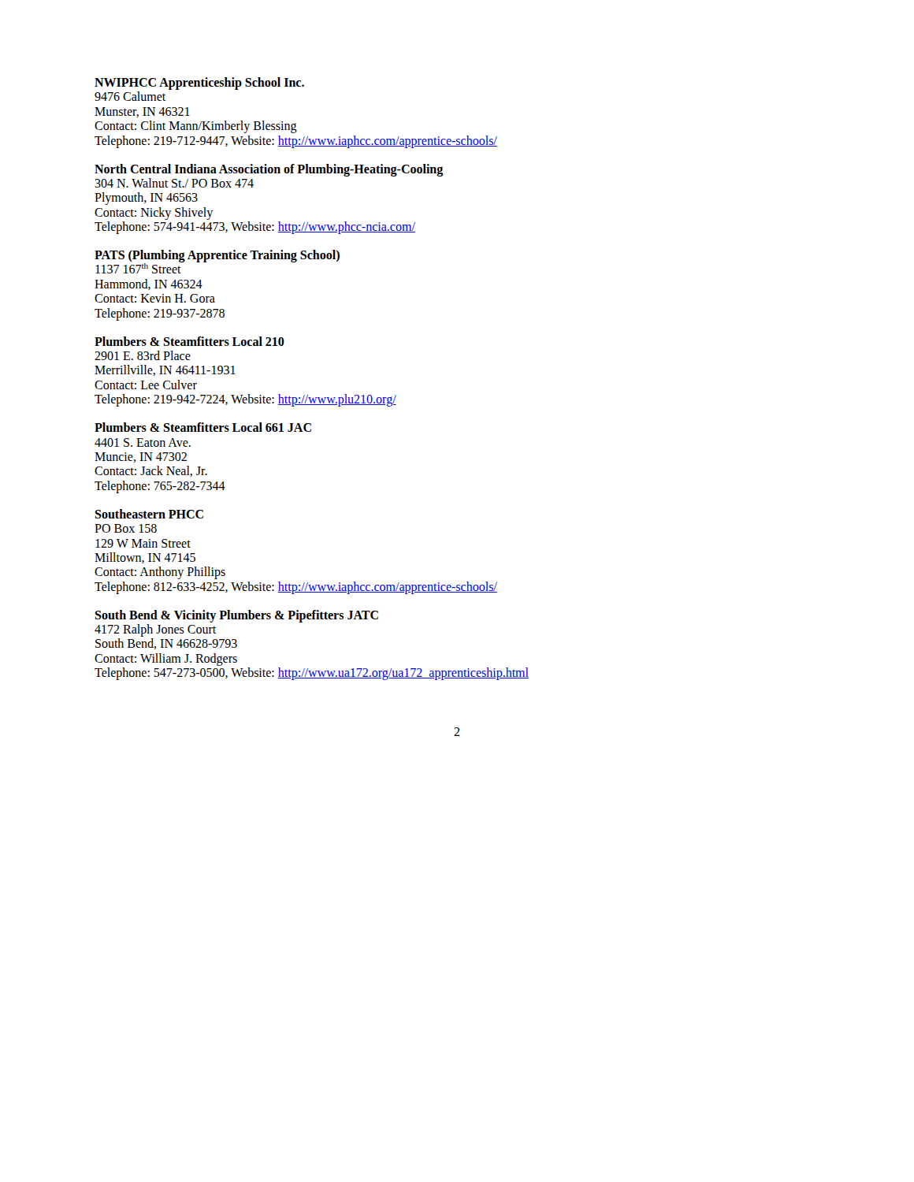NWIPHCC Apprenticeship School Inc.
9476 Calumet
Munster, IN 46321
Contact: Clint Mann/Kimberly Blessing
Telephone: 219-712-9447, Website: http://www.iaphcc.com/apprentice-schools/
North Central Indiana Association of Plumbing-Heating-Cooling
304 N. Walnut St./ PO Box 474
Plymouth, IN 46563
Contact: Nicky Shively
Telephone: 574-941-4473, Website: http://www.phcc-ncia.com/
PATS (Plumbing Apprentice Training School)
1137 167th Street
Hammond, IN 46324
Contact: Kevin H. Gora
Telephone: 219-937-2878
Plumbers & Steamfitters Local 210
2901 E. 83rd Place
Merrillville, IN 46411-1931
Contact: Lee Culver
Telephone: 219-942-7224, Website: http://www.plu210.org/
Plumbers & Steamfitters Local 661 JAC
4401 S. Eaton Ave.
Muncie, IN 47302
Contact: Jack Neal, Jr.
Telephone: 765-282-7344
Southeastern PHCC
PO Box 158
129 W Main Street
Milltown, IN 47145
Contact: Anthony Phillips
Telephone: 812-633-4252, Website: http://www.iaphcc.com/apprentice-schools/
South Bend & Vicinity Plumbers & Pipefitters JATC
4172 Ralph Jones Court
South Bend, IN 46628-9793
Contact: William J. Rodgers
Telephone: 547-273-0500, Website: http://www.ua172.org/ua172_apprenticeship.html
2